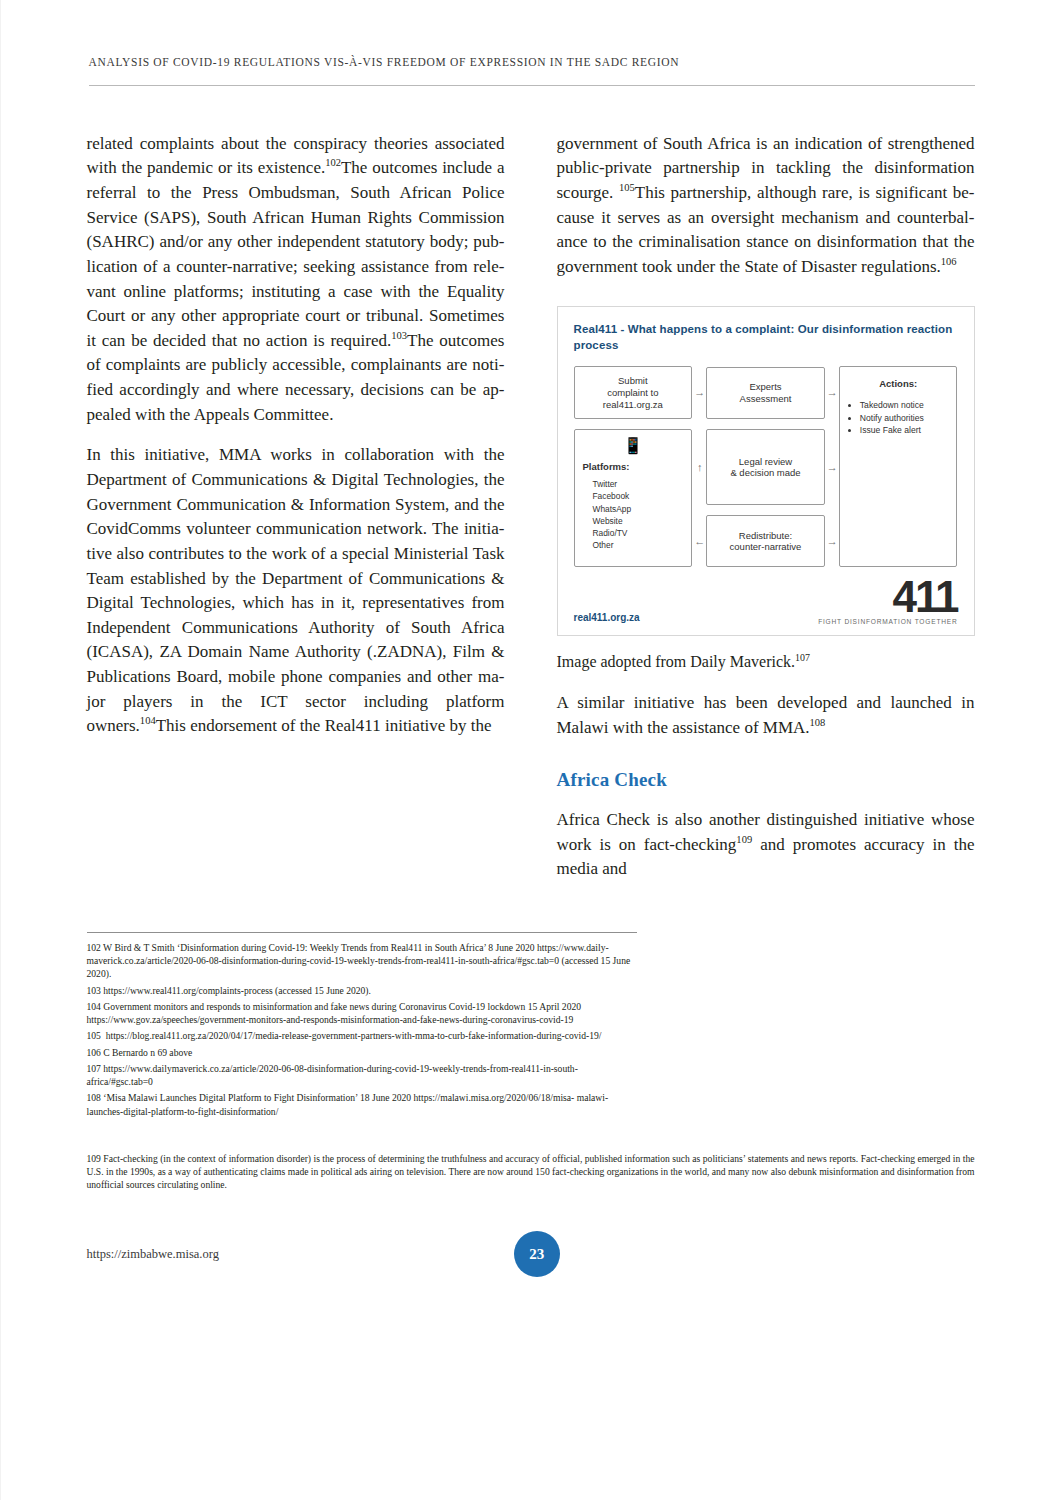Analysis of Covid-19 Regulations vis-à-vis Freedom of Expression in the SADC Region
related complaints about the conspiracy theories associated with the pandemic or its existence.102The outcomes include a referral to the Press Ombudsman, South African Police Service (SAPS), South African Human Rights Commission (SAHRC) and/or any other independent statutory body; publication of a counter-narrative; seeking assistance from relevant online platforms; instituting a case with the Equality Court or any other appropriate court or tribunal. Sometimes it can be decided that no action is required.103The outcomes of complaints are publicly accessible, complainants are notified accordingly and where necessary, decisions can be appealed with the Appeals Committee.
In this initiative, MMA works in collaboration with the Department of Communications & Digital Technologies, the Government Communication & Information System, and the CovidComms volunteer communication network. The initiative also contributes to the work of a special Ministerial Task Team established by the Department of Communications & Digital Technologies, which has in it, representatives from Independent Communications Authority of South Africa (ICASA), ZA Domain Name Authority (.ZADNA), Film & Publications Board, mobile phone companies and other major players in the ICT sector including platform owners.104This endorsement of the Real411 initiative by the
government of South Africa is an indication of strengthened public-private partnership in tackling the disinformation scourge. 105This partnership, although rare, is significant because it serves as an oversight mechanism and counterbalance to the criminalisation stance on disinformation that the government took under the State of Disaster regulations.106
Real411 - What happens to a complaint: Our disinformation reaction process
Submit
complaint to
real411.org.za
→
Experts
Assessment
→
Actions:
Takedown notice
Notify authorities
Issue Fake alert
📱
Platforms:
Twitter
Facebook
WhatsApp
Website
Radio/TV
Other
↑
Legal review
& decision made
→
←
Redistribute:
counter-narrative
→
real411.org.za
411
Fight Disinformation Together
Image adopted from Daily Maverick.107
A similar initiative has been developed and launched in Malawi with the assistance of MMA.108
Africa Check
Africa Check is also another distinguished initiative whose work is on fact-checking109 and promotes accuracy in the media and
102 W Bird & T Smith ‘Disinformation during Covid-19: Weekly Trends from Real411 in South Africa’ 8 June 2020 https://www.daily-maverick.co.za/article/2020-06-08-disinformation-during-covid-19-weekly-trends-from-real411-in-south-africa/#gsc.tab=0 (accessed 15 June 2020).
103 https://www.real411.org/complaints-process (accessed 15 June 2020).
104 Government monitors and responds to misinformation and fake news during Coronavirus Covid-19 lockdown 15 April 2020 https://www.gov.za/speeches/government-monitors-and-responds-misinformation-and-fake-news-during-coronavirus-covid-19
105 https://blog.real411.org.za/2020/04/17/media-release-government-partners-with-mma-to-curb-fake-information-during-covid-19/
106 C Bernardo n 69 above
107 https://www.dailymaverick.co.za/article/2020-06-08-disinformation-during-covid-19-weekly-trends-from-real411-in-south- africa/#gsc.tab=0
108 ‘Misa Malawi Launches Digital Platform to Fight Disinformation’ 18 June 2020 https://malawi.misa.org/2020/06/18/misa- malawi-launches-digital-platform-to-fight-disinformation/
109 Fact-checking (in the context of information disorder) is the process of determining the truthfulness and accuracy of official, published information such as politicians’ statements and news reports. Fact-checking emerged in the U.S. in the 1990s, as a way of authenticating claims made in political ads airing on television. There are now around 150 fact-checking organizations in the world, and many now also debunk misinformation and disinformation from unofficial sources circulating online.
https://zimbabwe.misa.org
23